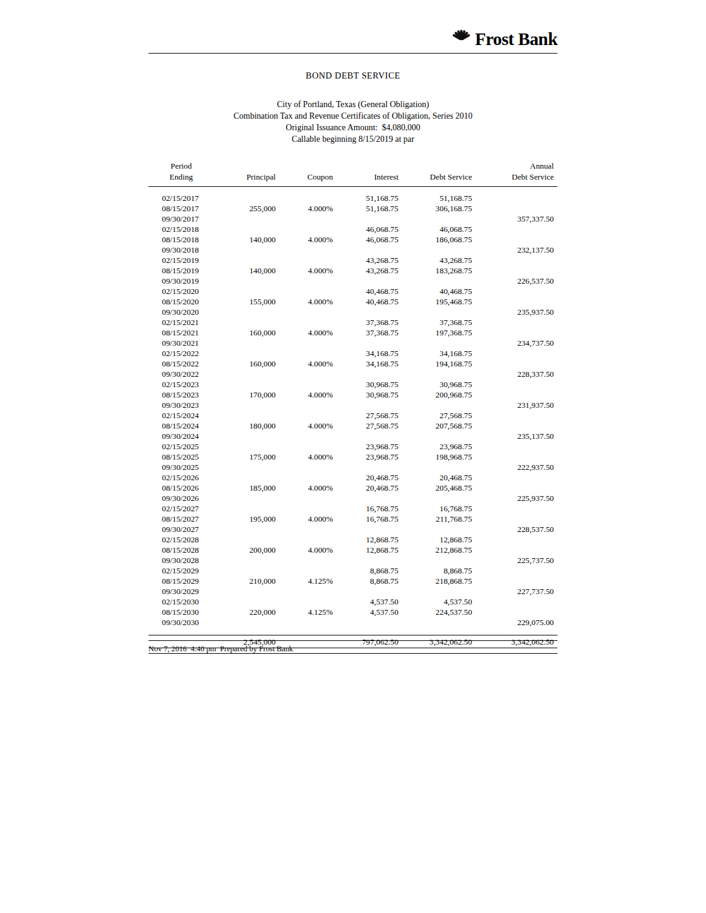Frost Bank
BOND DEBT SERVICE
City of Portland, Texas (General Obligation)
Combination Tax and Revenue Certificates of Obligation, Series 2010
Original Issuance Amount: $4,080,000
Callable beginning 8/15/2019 at par
| Period | | | | | Annual |
| --- | --- | --- | --- | --- | --- |
| Ending | Principal | Coupon | Interest | Debt Service | Debt Service |
| 02/15/2017 | | | 51,168.75 | 51,168.75 | |
| 08/15/2017 | 255,000 | 4.000% | 51,168.75 | 306,168.75 | |
| 09/30/2017 | | | | | 357,337.50 |
| 02/15/2018 | | | 46,068.75 | 46,068.75 | |
| 08/15/2018 | 140,000 | 4.000% | 46,068.75 | 186,068.75 | |
| 09/30/2018 | | | | | 232,137.50 |
| 02/15/2019 | | | 43,268.75 | 43,268.75 | |
| 08/15/2019 | 140,000 | 4.000% | 43,268.75 | 183,268.75 | |
| 09/30/2019 | | | | | 226,537.50 |
| 02/15/2020 | | | 40,468.75 | 40,468.75 | |
| 08/15/2020 | 155,000 | 4.000% | 40,468.75 | 195,468.75 | |
| 09/30/2020 | | | | | 235,937.50 |
| 02/15/2021 | | | 37,368.75 | 37,368.75 | |
| 08/15/2021 | 160,000 | 4.000% | 37,368.75 | 197,368.75 | |
| 09/30/2021 | | | | | 234,737.50 |
| 02/15/2022 | | | 34,168.75 | 34,168.75 | |
| 08/15/2022 | 160,000 | 4.000% | 34,168.75 | 194,168.75 | |
| 09/30/2022 | | | | | 228,337.50 |
| 02/15/2023 | | | 30,968.75 | 30,968.75 | |
| 08/15/2023 | 170,000 | 4.000% | 30,968.75 | 200,968.75 | |
| 09/30/2023 | | | | | 231,937.50 |
| 02/15/2024 | | | 27,568.75 | 27,568.75 | |
| 08/15/2024 | 180,000 | 4.000% | 27,568.75 | 207,568.75 | |
| 09/30/2024 | | | | | 235,137.50 |
| 02/15/2025 | | | 23,968.75 | 23,968.75 | |
| 08/15/2025 | 175,000 | 4.000% | 23,968.75 | 198,968.75 | |
| 09/30/2025 | | | | | 222,937.50 |
| 02/15/2026 | | | 20,468.75 | 20,468.75 | |
| 08/15/2026 | 185,000 | 4.000% | 20,468.75 | 205,468.75 | |
| 09/30/2026 | | | | | 225,937.50 |
| 02/15/2027 | | | 16,768.75 | 16,768.75 | |
| 08/15/2027 | 195,000 | 4.000% | 16,768.75 | 211,768.75 | |
| 09/30/2027 | | | | | 228,537.50 |
| 02/15/2028 | | | 12,868.75 | 12,868.75 | |
| 08/15/2028 | 200,000 | 4.000% | 12,868.75 | 212,868.75 | |
| 09/30/2028 | | | | | 225,737.50 |
| 02/15/2029 | | | 8,868.75 | 8,868.75 | |
| 08/15/2029 | 210,000 | 4.125% | 8,868.75 | 218,868.75 | |
| 09/30/2029 | | | | | 227,737.50 |
| 02/15/2030 | | | 4,537.50 | 4,537.50 | |
| 08/15/2030 | 220,000 | 4.125% | 4,537.50 | 224,537.50 | |
| 09/30/2030 | | | | | 229,075.00 |
| | 2,545,000 | | 797,062.50 | 3,342,062.50 | 3,342,062.50 |
Nov 7, 2016 4:40 pm Prepared by Frost Bank